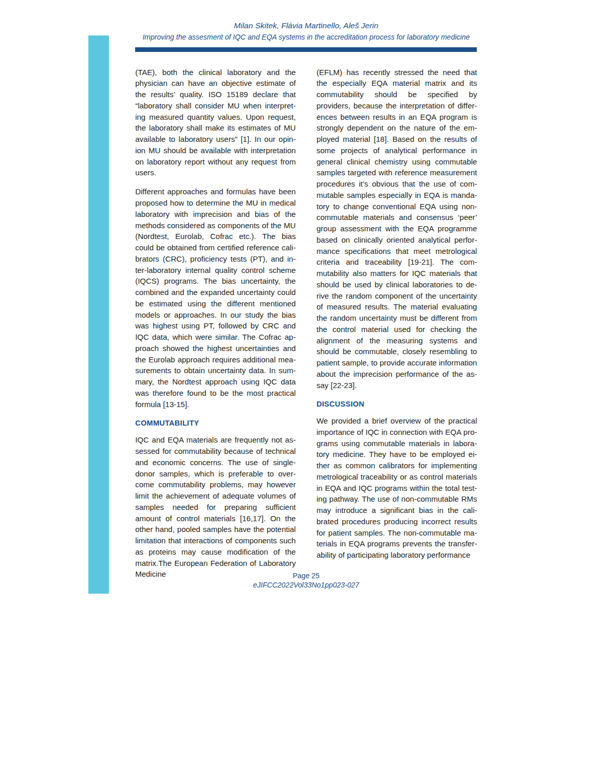Milan Skitek, Flávia Martinello, Aleš Jerin
Improving the assesment of IQC and EQA systems in the accreditation process for laboratory medicine
(TAE), both the clinical laboratory and the physician can have an objective estimate of the results’ quality. ISO 15189 declare that “laboratory shall consider MU when interpreting measured quantity values. Upon request, the laboratory shall make its estimates of MU available to laboratory users” [1]. In our opinion MU should be available with interpretation on laboratory report without any request from users.
Different approaches and formulas have been proposed how to determine the MU in medical laboratory with imprecision and bias of the methods considered as components of the MU (Nordtest, Eurolab, Cofrac etc.). The bias could be obtained from certified reference calibrators (CRC), proficiency tests (PT), and inter-laboratory internal quality control scheme (IQCS) programs. The bias uncertainty, the combined and the expanded uncertainty could be estimated using the different mentioned models or approaches. In our study the bias was highest using PT, followed by CRC and IQC data, which were similar. The Cofrac approach showed the highest uncertainties and the Eurolab approach requires additional measurements to obtain uncertainty data. In summary, the Nordtest approach using IQC data was therefore found to be the most practical formula [13-15].
COMMUTABILITY
IQC and EQA materials are frequently not assessed for commutability because of technical and economic concerns. The use of single-donor samples, which is preferable to overcome commutability problems, may however limit the achievement of adequate volumes of samples needed for preparing sufficient amount of control materials [16,17]. On the other hand, pooled samples have the potential limitation that interactions of components such as proteins may cause modification of the matrix.The European Federation of Laboratory Medicine
(EFLM) has recently stressed the need that the especially EQA material matrix and its commutability should be specified by providers, because the interpretation of differences between results in an EQA program is strongly dependent on the nature of the employed material [18]. Based on the results of some projects of analytical performance in general clinical chemistry using commutable samples targeted with reference measurement procedures it’s obvious that the use of commutable samples especially in EQA is mandatory to change conventional EQA using non-commutable materials and consensus ‘peer’ group assessment with the EQA programme based on clinically oriented analytical performance specifications that meet metrological criteria and traceability [19-21]. The commutability also matters for IQC materials that should be used by clinical laboratories to derive the random component of the uncertainty of measured results. The material evaluating the random uncertainty must be different from the control material used for checking the alignment of the measuring systems and should be commutable, closely resembling to patient sample, to provide accurate information about the imprecision performance of the assay [22-23].
DISCUSSION
We provided a brief overview of the practical importance of IQC in connection with EQA programs using commutable materials in laboratory medicine. They have to be employed either as common calibrators for implementing metrological traceability or as control materials in EQA and IQC programs within the total testing pathway. The use of non-commutable RMs may introduce a significant bias in the calibrated procedures producing incorrect results for patient samples. The non-commutable materials in EQA programs prevents the transferability of participating laboratory performance
Page 25
eJIFCC2022Vol33No1pp023-027